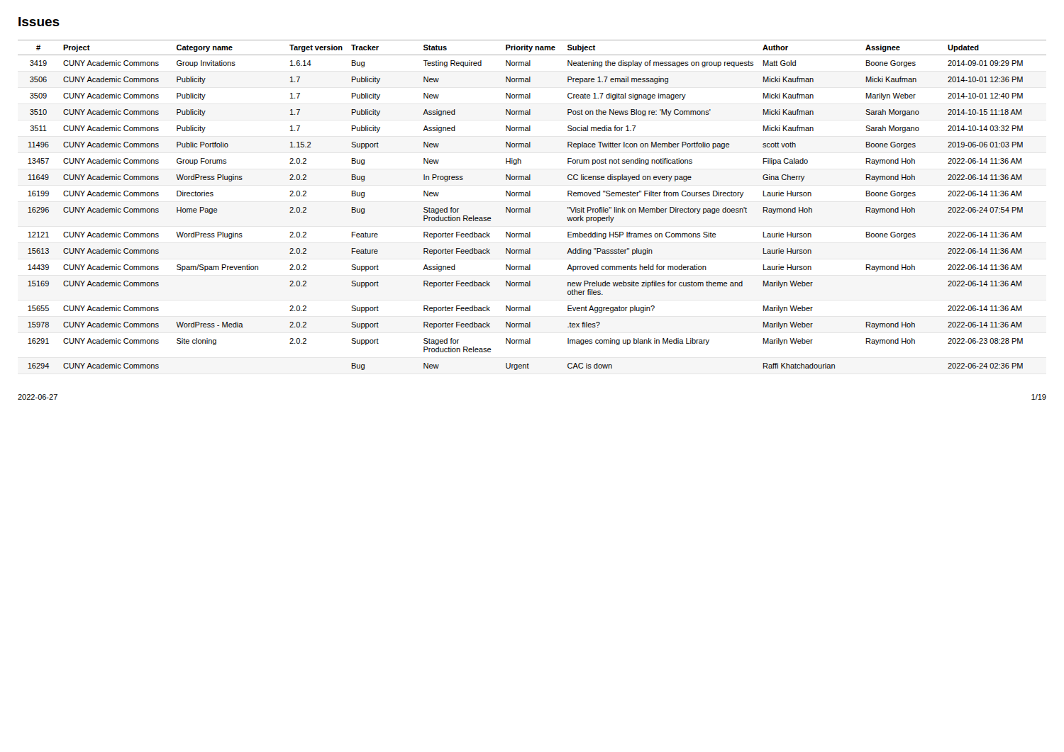Issues
| # | Project | Category name | Target version | Tracker | Status | Priority name | Subject | Author | Assignee | Updated |
| --- | --- | --- | --- | --- | --- | --- | --- | --- | --- | --- |
| 3419 | CUNY Academic Commons | Group Invitations | 1.6.14 | Bug | Testing Required | Normal | Neatening the display of messages on group requests | Matt Gold | Boone Gorges | 2014-09-01 09:29 PM |
| 3506 | CUNY Academic Commons | Publicity | 1.7 | Publicity | New | Normal | Prepare 1.7 email messaging | Micki Kaufman | Micki Kaufman | 2014-10-01 12:36 PM |
| 3509 | CUNY Academic Commons | Publicity | 1.7 | Publicity | New | Normal | Create 1.7 digital signage imagery | Micki Kaufman | Marilyn Weber | 2014-10-01 12:40 PM |
| 3510 | CUNY Academic Commons | Publicity | 1.7 | Publicity | Assigned | Normal | Post on the News Blog re: 'My Commons' | Micki Kaufman | Sarah Morgano | 2014-10-15 11:18 AM |
| 3511 | CUNY Academic Commons | Publicity | 1.7 | Publicity | Assigned | Normal | Social media for 1.7 | Micki Kaufman | Sarah Morgano | 2014-10-14 03:32 PM |
| 11496 | CUNY Academic Commons | Public Portfolio | 1.15.2 | Support | New | Normal | Replace Twitter Icon on Member Portfolio page | scott voth | Boone Gorges | 2019-06-06 01:03 PM |
| 13457 | CUNY Academic Commons | Group Forums | 2.0.2 | Bug | New | High | Forum post not sending notifications | Filipa Calado | Raymond Hoh | 2022-06-14 11:36 AM |
| 11649 | CUNY Academic Commons | WordPress Plugins | 2.0.2 | Bug | In Progress | Normal | CC license displayed on every page | Gina Cherry | Raymond Hoh | 2022-06-14 11:36 AM |
| 16199 | CUNY Academic Commons | Directories | 2.0.2 | Bug | New | Normal | Removed "Semester" Filter from Courses Directory | Laurie Hurson | Boone Gorges | 2022-06-14 11:36 AM |
| 16296 | CUNY Academic Commons | Home Page | 2.0.2 | Bug | Staged for Production Release | Normal | "Visit Profile" link on Member Directory page doesn't work properly | Raymond Hoh | Raymond Hoh | 2022-06-24 07:54 PM |
| 12121 | CUNY Academic Commons | WordPress Plugins | 2.0.2 | Feature | Reporter Feedback | Normal | Embedding H5P Iframes on Commons Site | Laurie Hurson | Boone Gorges | 2022-06-14 11:36 AM |
| 15613 | CUNY Academic Commons | | 2.0.2 | Feature | Reporter Feedback | Normal | Adding "Passster" plugin | Laurie Hurson | | 2022-06-14 11:36 AM |
| 14439 | CUNY Academic Commons | Spam/Spam Prevention | 2.0.2 | Support | Assigned | Normal | Aprroved comments held for moderation | Laurie Hurson | Raymond Hoh | 2022-06-14 11:36 AM |
| 15169 | CUNY Academic Commons | | 2.0.2 | Support | Reporter Feedback | Normal | new Prelude website zipfiles for custom theme and other files. | Marilyn Weber | | 2022-06-14 11:36 AM |
| 15655 | CUNY Academic Commons | | 2.0.2 | Support | Reporter Feedback | Normal | Event Aggregator plugin? | Marilyn Weber | | 2022-06-14 11:36 AM |
| 15978 | CUNY Academic Commons | WordPress - Media | 2.0.2 | Support | Reporter Feedback | Normal | .tex files? | Marilyn Weber | Raymond Hoh | 2022-06-14 11:36 AM |
| 16291 | CUNY Academic Commons | Site cloning | 2.0.2 | Support | Staged for Production Release | Normal | Images coming up blank in Media Library | Marilyn Weber | Raymond Hoh | 2022-06-23 08:28 PM |
| 16294 | CUNY Academic Commons | | | Bug | New | Urgent | CAC is down | Raffi Khatchadourian | | 2022-06-24 02:36 PM |
2022-06-27 1/19